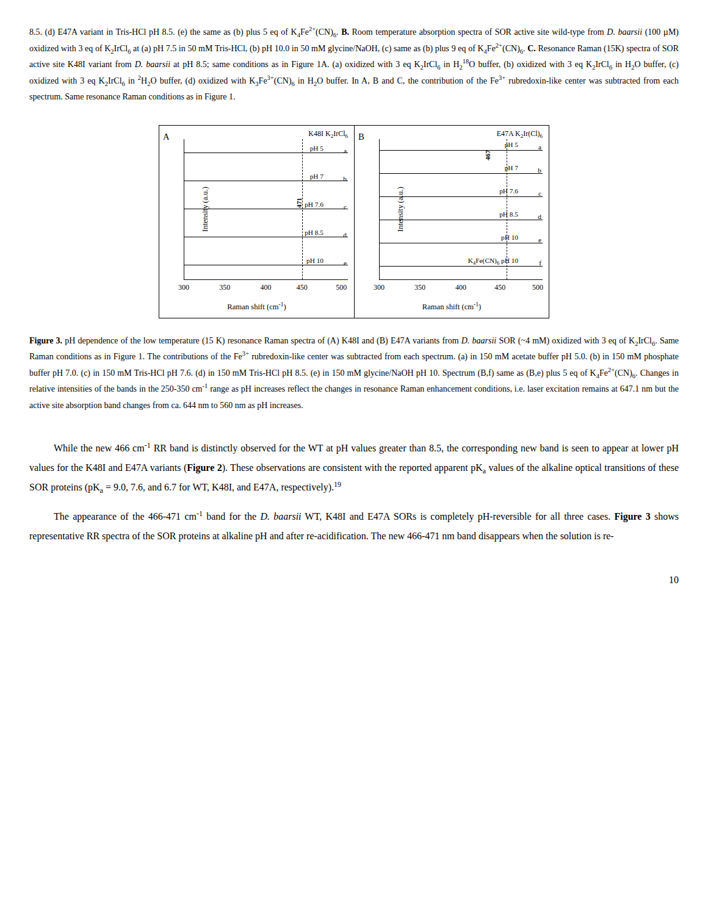8.5. (d) E47A variant in Tris-HCl pH 8.5. (e) the same as (b) plus 5 eq of K4Fe2+(CN)6. B. Room temperature absorption spectra of SOR active site wild-type from D. baarsii (100 µM) oxidized with 3 eq of K2IrCl6 at (a) pH 7.5 in 50 mM Tris-HCl, (b) pH 10.0 in 50 mM glycine/NaOH, (c) same as (b) plus 9 eq of K4Fe2+(CN)6. C. Resonance Raman (15K) spectra of SOR active site K48I variant from D. baarsii at pH 8.5; same conditions as in Figure 1A. (a) oxidized with 3 eq K2IrCl6 in H218O buffer, (b) oxidized with 3 eq K2IrCl6 in H2O buffer, (c) oxidized with 3 eq K2IrCl6 in 2H2O buffer, (d) oxidized with K3Fe3+(CN)6 in H2O buffer. In A, B and C, the contribution of the Fe3+ rubredoxin-like center was subtracted from each spectrum. Same resonance Raman conditions as in Figure 1.
A
K48I K2IrCl6
Intensity (a.u.)
pH 5 a
pH 7 b
pH 7.6 c
pH 8.5 d
pH 10 e
471
300 350 400 450 500
Raman shift (cm-1)
B
E47A K2Ir(Cl)6
Intensity (a.u.)
pH 5 a
pH 7 b
pH 7.6 c
pH 8.5 d
pH 10 e
K4Fe(CN)6 pH 10 f
467
300 350 400 450 500
Raman shift (cm-1)
Figure 3. pH dependence of the low temperature (15 K) resonance Raman spectra of (A) K48I and (B) E47A variants from D. baarsii SOR (~4 mM) oxidized with 3 eq of K2IrCl6. Same Raman conditions as in Figure 1. The contributions of the Fe3+ rubredoxin-like center was subtracted from each spectrum. (a) in 150 mM acetate buffer pH 5.0. (b) in 150 mM phosphate buffer pH 7.0. (c) in 150 mM Tris-HCl pH 7.6. (d) in 150 mM Tris-HCl pH 8.5. (e) in 150 mM glycine/NaOH pH 10. Spectrum (B,f) same as (B,e) plus 5 eq of K4Fe2+(CN)6. Changes in relative intensities of the bands in the 250-350 cm-1 range as pH increases reflect the changes in resonance Raman enhancement conditions, i.e. laser excitation remains at 647.1 nm but the active site absorption band changes from ca. 644 nm to 560 nm as pH increases.
While the new 466 cm-1 RR band is distinctly observed for the WT at pH values greater than 8.5, the corresponding new band is seen to appear at lower pH values for the K48I and E47A variants (Figure 2). These observations are consistent with the reported apparent pKa values of the alkaline optical transitions of these SOR proteins (pKa = 9.0, 7.6, and 6.7 for WT, K48I, and E47A, respectively).19
The appearance of the 466-471 cm-1 band for the D. baarsii WT, K48I and E47A SORs is completely pH-reversible for all three cases. Figure 3 shows representative RR spectra of the SOR proteins at alkaline pH and after re-acidification. The new 466-471 nm band disappears when the solution is re-
10